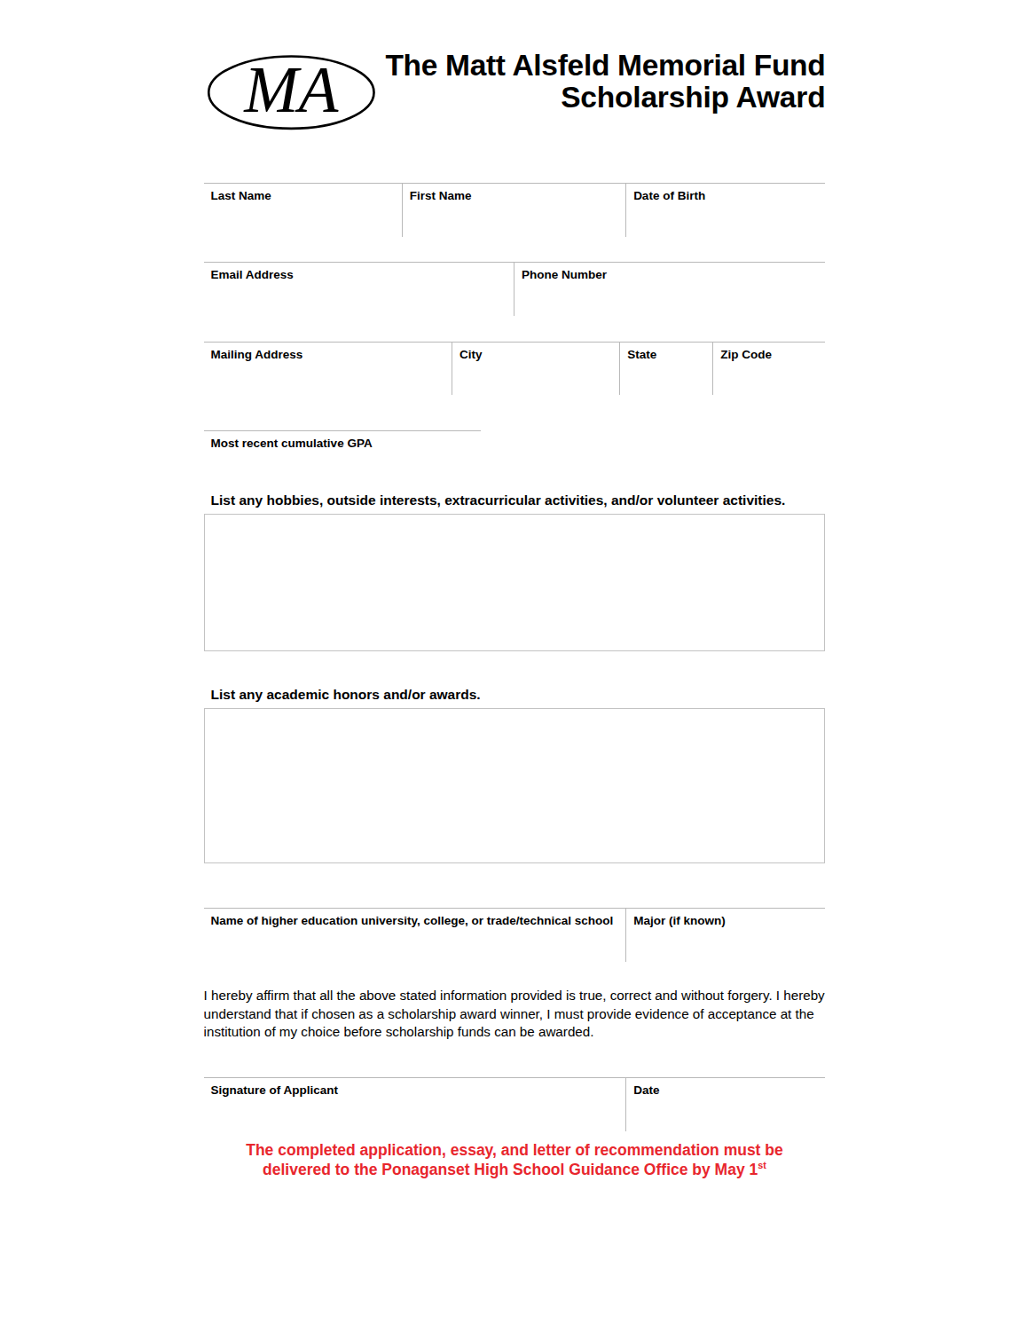MA
The Matt Alsfeld Memorial Fund
Scholarship Award
Last Name
First Name
Date of Birth
Email Address
Phone Number
Mailing Address
City
State
Zip Code
Most recent cumulative GPA
List any hobbies, outside interests, extracurricular activities, and/or volunteer activities.
List any academic honors and/or awards.
Name of higher education university, college, or trade/technical school
Major (if known)
I hereby affirm that all the above stated information provided is true, correct and without forgery. I hereby understand that if chosen as a scholarship award winner, I must provide evidence of acceptance at the institution of my choice before scholarship funds can be awarded.
Signature of Applicant
Date
The completed application, essay, and letter of recommendation must be
delivered to the Ponaganset High School Guidance Office by May 1st